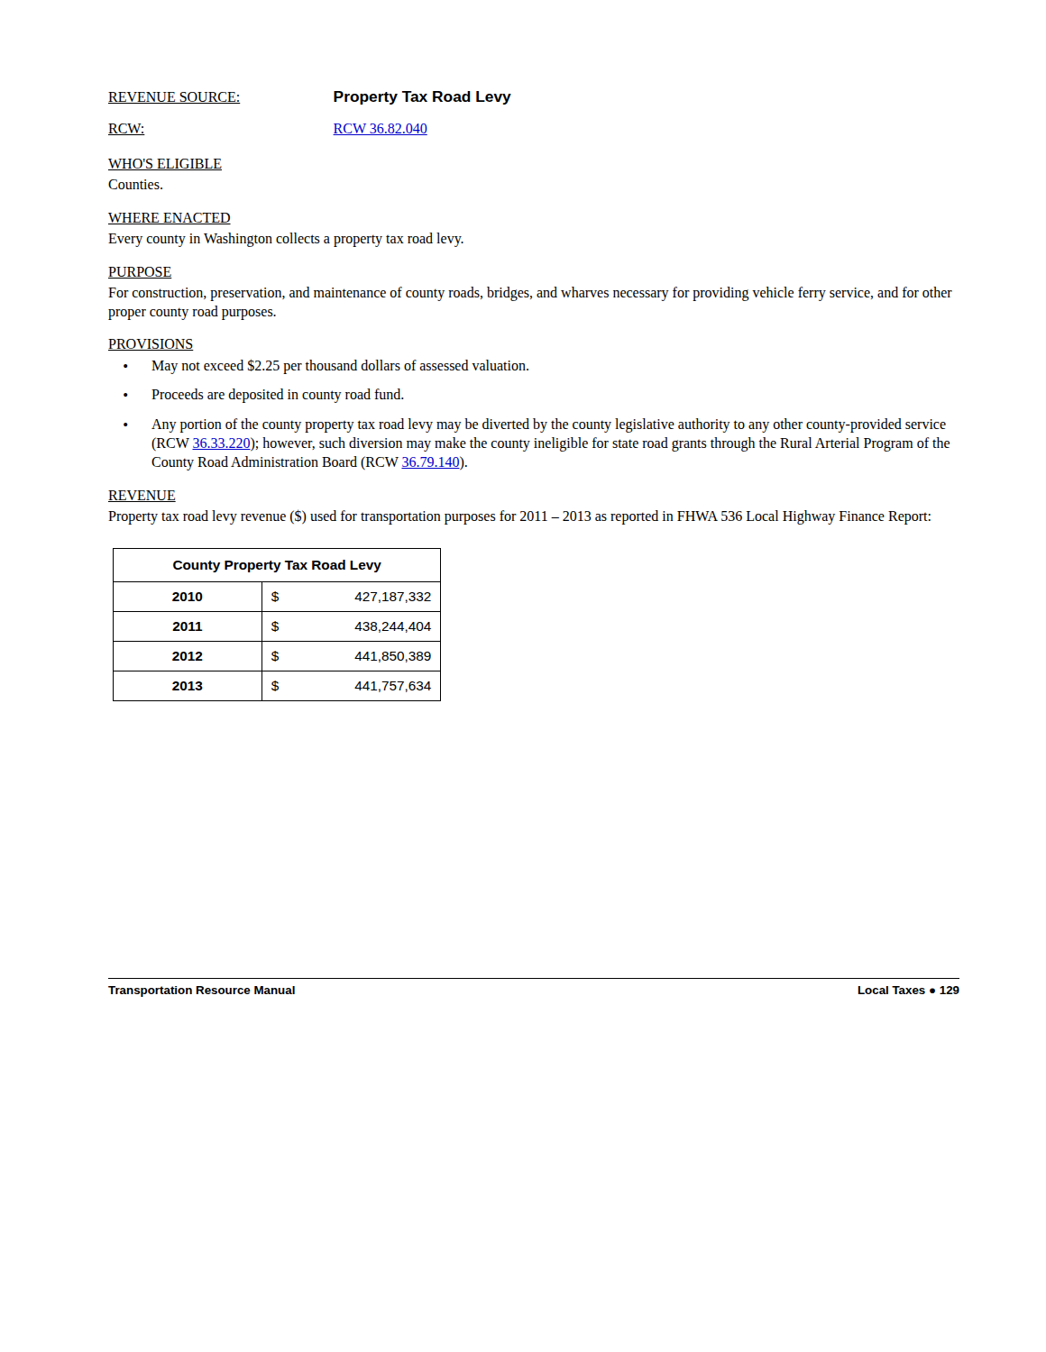REVENUE SOURCE: Property Tax Road Levy
RCW: RCW 36.82.040
WHO'S ELIGIBLE
Counties.
WHERE ENACTED
Every county in Washington collects a property tax road levy.
PURPOSE
For construction, preservation, and maintenance of county roads, bridges, and wharves necessary for providing vehicle ferry service, and for other proper county road purposes.
PROVISIONS
May not exceed $2.25 per thousand dollars of assessed valuation.
Proceeds are deposited in county road fund.
Any portion of the county property tax road levy may be diverted by the county legislative authority to any other county-provided service (RCW 36.33.220); however, such diversion may make the county ineligible for state road grants through the Rural Arterial Program of the County Road Administration Board (RCW 36.79.140).
REVENUE
Property tax road levy revenue ($) used for transportation purposes for 2011 – 2013 as reported in FHWA 536 Local Highway Finance Report:
| County Property Tax Road Levy |
| --- |
| 2010 | $ 427,187,332 |
| 2011 | $ 438,244,404 |
| 2012 | $ 441,850,389 |
| 2013 | $ 441,757,634 |
Transportation Resource Manual
Local Taxes ● 129